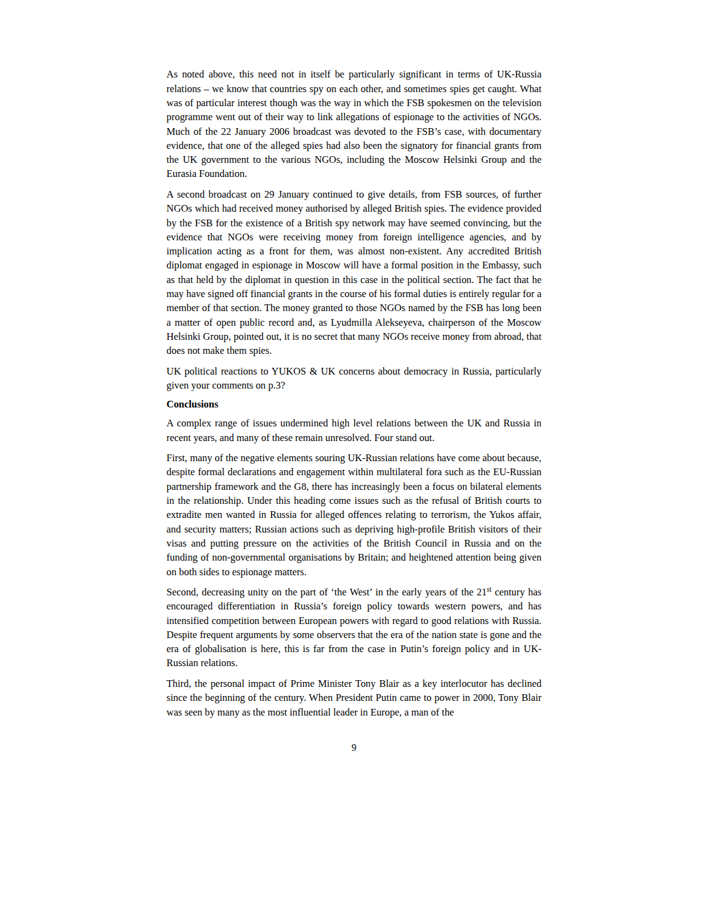As noted above, this need not in itself be particularly significant in terms of UK-Russia relations – we know that countries spy on each other, and sometimes spies get caught. What was of particular interest though was the way in which the FSB spokesmen on the television programme went out of their way to link allegations of espionage to the activities of NGOs. Much of the 22 January 2006 broadcast was devoted to the FSB’s case, with documentary evidence, that one of the alleged spies had also been the signatory for financial grants from the UK government to the various NGOs, including the Moscow Helsinki Group and the Eurasia Foundation.
A second broadcast on 29 January continued to give details, from FSB sources, of further NGOs which had received money authorised by alleged British spies. The evidence provided by the FSB for the existence of a British spy network may have seemed convincing, but the evidence that NGOs were receiving money from foreign intelligence agencies, and by implication acting as a front for them, was almost non-existent. Any accredited British diplomat engaged in espionage in Moscow will have a formal position in the Embassy, such as that held by the diplomat in question in this case in the political section. The fact that he may have signed off financial grants in the course of his formal duties is entirely regular for a member of that section. The money granted to those NGOs named by the FSB has long been a matter of open public record and, as Lyudmilla Alekseyeva, chairperson of the Moscow Helsinki Group, pointed out, it is no secret that many NGOs receive money from abroad, that does not make them spies.
UK political reactions to YUKOS & UK concerns about democracy in Russia, particularly given your comments on p.3?
Conclusions
A complex range of issues undermined high level relations between the UK and Russia in recent years, and many of these remain unresolved. Four stand out.
First, many of the negative elements souring UK-Russian relations have come about because, despite formal declarations and engagement within multilateral fora such as the EU-Russian partnership framework and the G8, there has increasingly been a focus on bilateral elements in the relationship. Under this heading come issues such as the refusal of British courts to extradite men wanted in Russia for alleged offences relating to terrorism, the Yukos affair, and security matters; Russian actions such as depriving high-profile British visitors of their visas and putting pressure on the activities of the British Council in Russia and on the funding of non-governmental organisations by Britain; and heightened attention being given on both sides to espionage matters.
Second, decreasing unity on the part of ‘the West’ in the early years of the 21st century has encouraged differentiation in Russia’s foreign policy towards western powers, and has intensified competition between European powers with regard to good relations with Russia. Despite frequent arguments by some observers that the era of the nation state is gone and the era of globalisation is here, this is far from the case in Putin’s foreign policy and in UK-Russian relations.
Third, the personal impact of Prime Minister Tony Blair as a key interlocutor has declined since the beginning of the century. When President Putin came to power in 2000, Tony Blair was seen by many as the most influential leader in Europe, a man of the
9